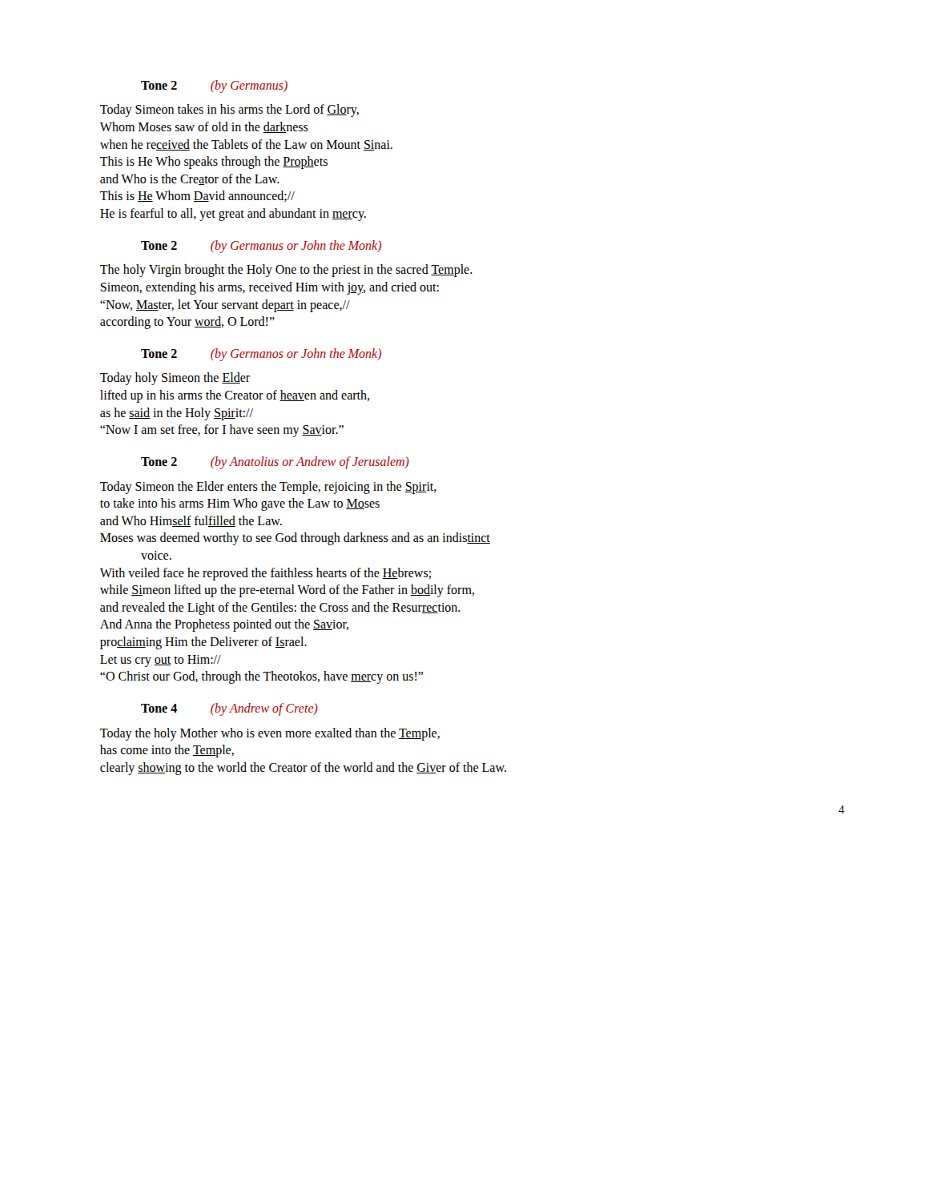Tone 2(by Germanus)
Today Simeon takes in his arms the Lord of Glory,
Whom Moses saw of old in the darkness
when he received the Tablets of the Law on Mount Sinai.
This is He Who speaks through the Prophets
and Who is the Creator of the Law.
This is He Whom David announced;//
He is fearful to all, yet great and abundant in mercy.
Tone 2(by Germanus or John the Monk)
The holy Virgin brought the Holy One to the priest in the sacred Temple.
Simeon, extending his arms, received Him with joy, and cried out:
“Now, Master, let Your servant depart in peace,//
according to Your word, O Lord!”
Tone 2(by Germanos or John the Monk)
Today holy Simeon the Elder
lifted up in his arms the Creator of heaven and earth,
as he said in the Holy Spirit://
“Now I am set free, for I have seen my Savior.”
Tone 2(by Anatolius or Andrew of Jerusalem)
Today Simeon the Elder enters the Temple, rejoicing in the Spirit,
to take into his arms Him Who gave the Law to Moses
and Who Himself fulfilled the Law.
Moses was deemed worthy to see God through darkness and as an indistinct
voice.
With veiled face he reproved the faithless hearts of the Hebrews;
while Simeon lifted up the pre-eternal Word of the Father in bodily form,
and revealed the Light of the Gentiles: the Cross and the Resurrection.
And Anna the Prophetess pointed out the Savior,
proclaiming Him the Deliverer of Israel.
Let us cry out to Him://
“O Christ our God, through the Theotokos, have mercy on us!”
Tone 4(by Andrew of Crete)
Today the holy Mother who is even more exalted than the Temple,
has come into the Temple,
clearly showing to the world the Creator of the world and the Giver of the Law.
4